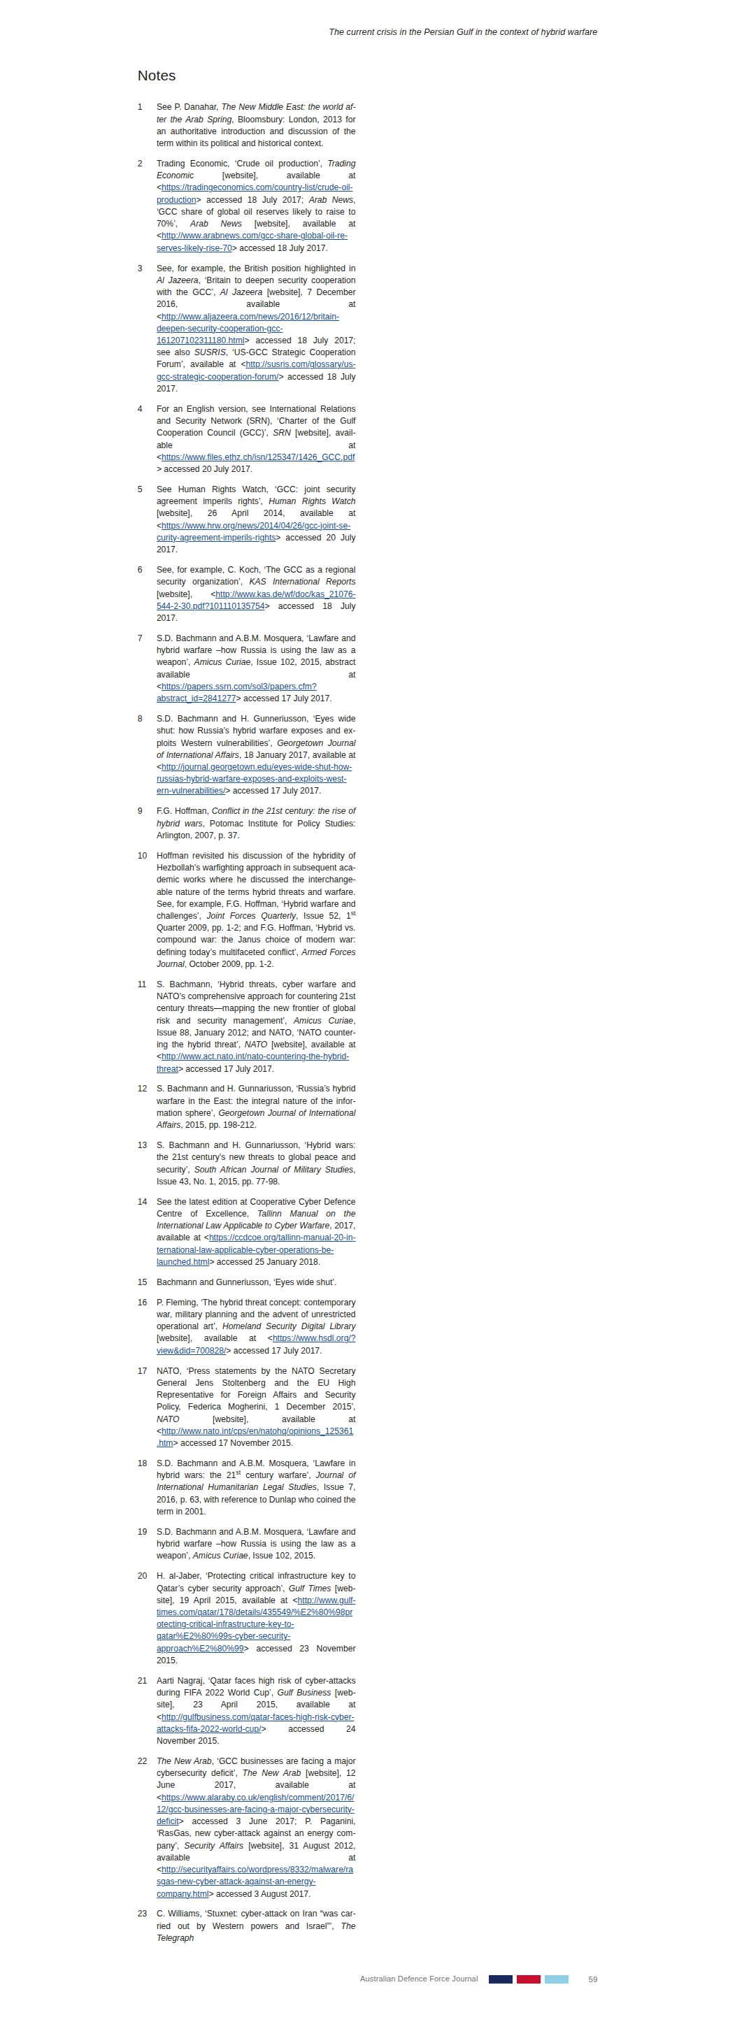The current crisis in the Persian Gulf in the context of hybrid warfare
Notes
See P. Danahar, The New Middle East: the world after the Arab Spring, Bloomsbury: London, 2013 for an authoritative introduction and discussion of the term within its political and historical context.
Trading Economic, ‘Crude oil production’, Trading Economic [website], available at <https://tradingeconomics.com/country-list/crude-oil-production> accessed 18 July 2017; Arab News, ‘GCC share of global oil reserves likely to raise to 70%’, Arab News [website], available at <http://www.arabnews.com/gcc-share-global-oil-reserves-likely-rise-70> accessed 18 July 2017.
See, for example, the British position highlighted in Al Jazeera, ‘Britain to deepen security cooperation with the GCC’, Al Jazeera [website], 7 December 2016, available at <http://www.aljazeera.com/news/2016/12/britain-deepen-security-cooperation-gcc-161207102311180.html> accessed 18 July 2017; see also SUSRIS, ‘US-GCC Strategic Cooperation Forum’, available at <http://susris.com/glossary/us-gcc-strategic-cooperation-forum/> accessed 18 July 2017.
For an English version, see International Relations and Security Network (SRN), ‘Charter of the Gulf Cooperation Council (GCC)’, SRN [website], available at <https://www.files.ethz.ch/isn/125347/1426_GCC.pdf> accessed 20 July 2017.
See Human Rights Watch, ‘GCC: joint security agreement imperils rights’, Human Rights Watch [website], 26 April 2014, available at <https://www.hrw.org/news/2014/04/26/gcc-joint-security-agreement-imperils-rights> accessed 20 July 2017.
See, for example, C. Koch, ‘The GCC as a regional security organization’, KAS International Reports [website], <http://www.kas.de/wf/doc/kas_21076-544-2-30.pdf?101110135754> accessed 18 July 2017.
S.D. Bachmann and A.B.M. Mosquera, ‘Lawfare and hybrid warfare –how Russia is using the law as a weapon’, Amicus Curiae, Issue 102, 2015, abstract available at <https://papers.ssrn.com/sol3/papers.cfm?abstract_id=2841277> accessed 17 July 2017.
S.D. Bachmann and H. Gunneriusson, ‘Eyes wide shut: how Russia’s hybrid warfare exposes and exploits Western vulnerabilities’, Georgetown Journal of International Affairs, 18 January 2017, available at <http://journal.georgetown.edu/eyes-wide-shut-how-russias-hybrid-warfare-exposes-and-exploits-western-vulnerabilities/> accessed 17 July 2017.
F.G. Hoffman, Conflict in the 21st century: the rise of hybrid wars, Potomac Institute for Policy Studies: Arlington, 2007, p. 37.
Hoffman revisited his discussion of the hybridity of Hezbollah’s warfighting approach in subsequent academic works where he discussed the interchangeable nature of the terms hybrid threats and warfare. See, for example, F.G. Hoffman, ‘Hybrid warfare and challenges’, Joint Forces Quarterly, Issue 52, 1st Quarter 2009, pp. 1-2; and F.G. Hoffman, ‘Hybrid vs. compound war: the Janus choice of modern war: defining today’s multifaceted conflict’, Armed Forces Journal, October 2009, pp. 1-2.
S. Bachmann, ‘Hybrid threats, cyber warfare and NATO’s comprehensive approach for countering 21st century threats—mapping the new frontier of global risk and security management’, Amicus Curiae, Issue 88, January 2012; and NATO, ‘NATO countering the hybrid threat’, NATO [website], available at <http://www.act.nato.int/nato-countering-the-hybrid-threat> accessed 17 July 2017.
S. Bachmann and H. Gunnariusson, ‘Russia’s hybrid warfare in the East: the integral nature of the information sphere’, Georgetown Journal of International Affairs, 2015, pp. 198-212.
S. Bachmann and H. Gunnariusson, ‘Hybrid wars: the 21st century’s new threats to global peace and security’, South African Journal of Military Studies, Issue 43, No. 1, 2015, pp. 77-98.
See the latest edition at Cooperative Cyber Defence Centre of Excellence, Tallinn Manual on the International Law Applicable to Cyber Warfare, 2017, available at <https://ccdcoe.org/tallinn-manual-20-international-law-applicable-cyber-operations-be-launched.html> accessed 25 January 2018.
Bachmann and Gunneriusson, ‘Eyes wide shut’.
P. Fleming, ‘The hybrid threat concept: contemporary war, military planning and the advent of unrestricted operational art’, Homeland Security Digital Library [website], available at <https://www.hsdl.org/?view&did=700828/> accessed 17 July 2017.
NATO, ‘Press statements by the NATO Secretary General Jens Stoltenberg and the EU High Representative for Foreign Affairs and Security Policy, Federica Mogherini, 1 December 2015’, NATO [website], available at <http://www.nato.int/cps/en/natohq/opinions_125361.htm> accessed 17 November 2015.
S.D. Bachmann and A.B.M. Mosquera, ‘Lawfare in hybrid wars: the 21st century warfare’, Journal of International Humanitarian Legal Studies, Issue 7, 2016, p. 63, with reference to Dunlap who coined the term in 2001.
S.D. Bachmann and A.B.M. Mosquera, ‘Lawfare and hybrid warfare –how Russia is using the law as a weapon’, Amicus Curiae, Issue 102, 2015.
H. al-Jaber, ‘Protecting critical infrastructure key to Qatar’s cyber security approach’, Gulf Times [website], 19 April 2015, available at <http://www.gulf-times.com/qatar/178/details/435549/%E2%80%98protecting-critical-infrastructure-key-to-qatar%E2%80%99s-cyber-security-approach%E2%80%99> accessed 23 November 2015.
Aarti Nagraj, ‘Qatar faces high risk of cyber-attacks during FIFA 2022 World Cup’, Gulf Business [website], 23 April 2015, available at <http://gulfbusiness.com/qatar-faces-high-risk-cyber-attacks-fifa-2022-world-cup/> accessed 24 November 2015.
The New Arab, ‘GCC businesses are facing a major cybersecurity deficit’, The New Arab [website], 12 June 2017, available at <https://www.alaraby.co.uk/english/comment/2017/6/12/gcc-businesses-are-facing-a-major-cybersecurity-deficit> accessed 3 June 2017; P. Paganini, ‘RasGas, new cyber-attack against an energy company’, Security Affairs [website], 31 August 2012, available at <http://securityaffairs.co/wordpress/8332/malware/rasgas-new-cyber-attack-against-an-energy-company.html> accessed 3 August 2017.
C. Williams, ‘Stuxnet: cyber-attack on Iran “was carried out by Western powers and Israel”’, The Telegraph
Australian Defence Force Journal 59